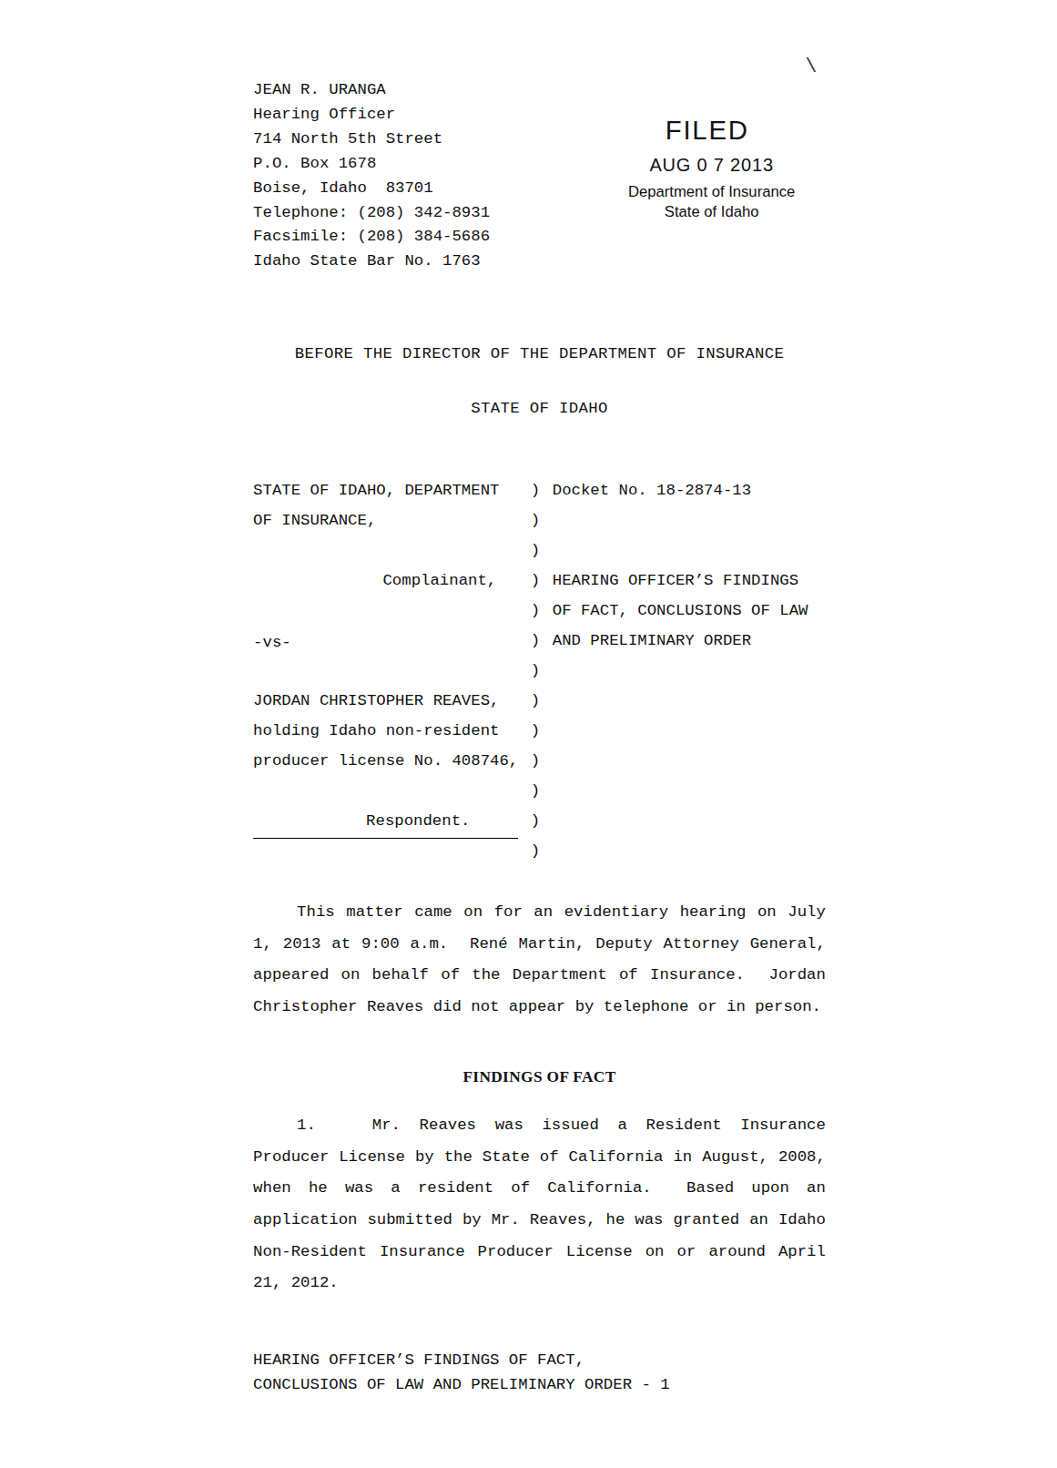\
JEAN R. URANGA Hearing Officer 714 North 5th Street P.O. Box 1678 Boise, Idaho 83701 Telephone: (208) 342-8931 Facsimile: (208) 384-5686 Idaho State Bar No. 1763
FILED ⁠
AUG 0 7 2013
Department of Insurance
State of Idaho
BEFORE THE DIRECTOR OF THE DEPARTMENT OF INSURANCE
STATE OF IDAHO
| STATE OF IDAHO, DEPARTMENT OF INSURANCE, | ) ) ) | Docket No. 18-2874-13 |
| Complainant, | ) ) | HEARING OFFICER’S FINDINGS OF FACT, CONCLUSIONS OF LAW |
| -vs- | ) ) | AND PRELIMINARY ORDER |
| JORDAN CHRISTOPHER REAVES, holding Idaho non-resident producer license No. 408746, | ) ) ) ) | |
| Respondent. | ) ) | |
This matter came on for an evidentiary hearing on July 1, 2013 at 9:00 a.m. René Martin, Deputy Attorney General, appeared on behalf of the Department of Insurance. Jordan Christopher Reaves did not appear by telephone or in person.
FINDINGS OF FACT
1. Mr. Reaves was issued a Resident Insurance Producer License by the State of California in August, 2008, when he was a resident of California. Based upon an application submitted by Mr. Reaves, he was granted an Idaho Non-Resident Insurance Producer License on or around April 21, 2012.
HEARING OFFICER’S FINDINGS OF FACT, CONCLUSIONS OF LAW AND PRELIMINARY ORDER - 1